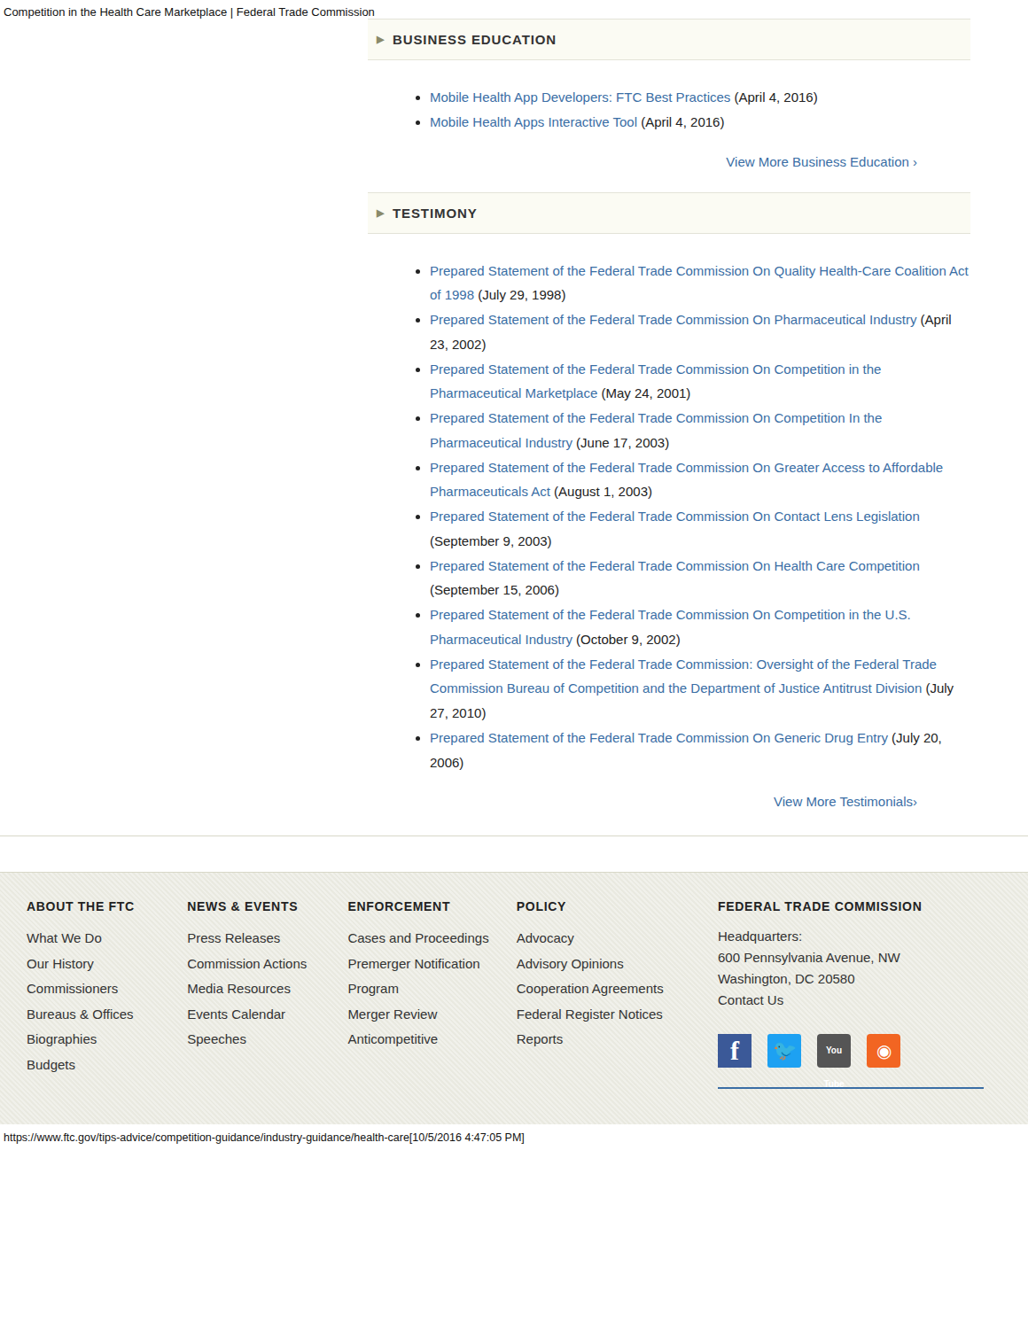Competition in the Health Care Marketplace | Federal Trade Commission
BUSINESS EDUCATION
Mobile Health App Developers: FTC Best Practices (April 4, 2016)
Mobile Health Apps Interactive Tool (April 4, 2016)
View More Business Education ›
TESTIMONY
Prepared Statement of the Federal Trade Commission On Quality Health-Care Coalition Act of 1998 (July 29, 1998)
Prepared Statement of the Federal Trade Commission On Pharmaceutical Industry (April 23, 2002)
Prepared Statement of the Federal Trade Commission On Competition in the Pharmaceutical Marketplace (May 24, 2001)
Prepared Statement of the Federal Trade Commission On Competition In the Pharmaceutical Industry (June 17, 2003)
Prepared Statement of the Federal Trade Commission On Greater Access to Affordable Pharmaceuticals Act (August 1, 2003)
Prepared Statement of the Federal Trade Commission On Contact Lens Legislation (September 9, 2003)
Prepared Statement of the Federal Trade Commission On Health Care Competition (September 15, 2006)
Prepared Statement of the Federal Trade Commission On Competition in the U.S. Pharmaceutical Industry (October 9, 2002)
Prepared Statement of the Federal Trade Commission: Oversight of the Federal Trade Commission Bureau of Competition and the Department of Justice Antitrust Division (July 27, 2010)
Prepared Statement of the Federal Trade Commission On Generic Drug Entry (July 20, 2006)
View More Testimonials›
About the FTC
What We Do
Our History
Commissioners
Bureaus & Offices
Biographies
Budgets
News & Events
Press Releases
Commission Actions
Media Resources
Events Calendar
Speeches
Enforcement
Cases and Proceedings
Premerger Notification Program
Merger Review
Anticompetitive
Policy
Advocacy
Advisory Opinions
Cooperation Agreements
Federal Register Notices
Reports
Federal Trade Commission
Headquarters:
600 Pennsylvania Avenue, NW
Washington, DC 20580
Contact Us
f 🐦 You
Tube ◉
https://www.ftc.gov/tips-advice/competition-guidance/industry-guidance/health-care[10/5/2016 4:47:05 PM]